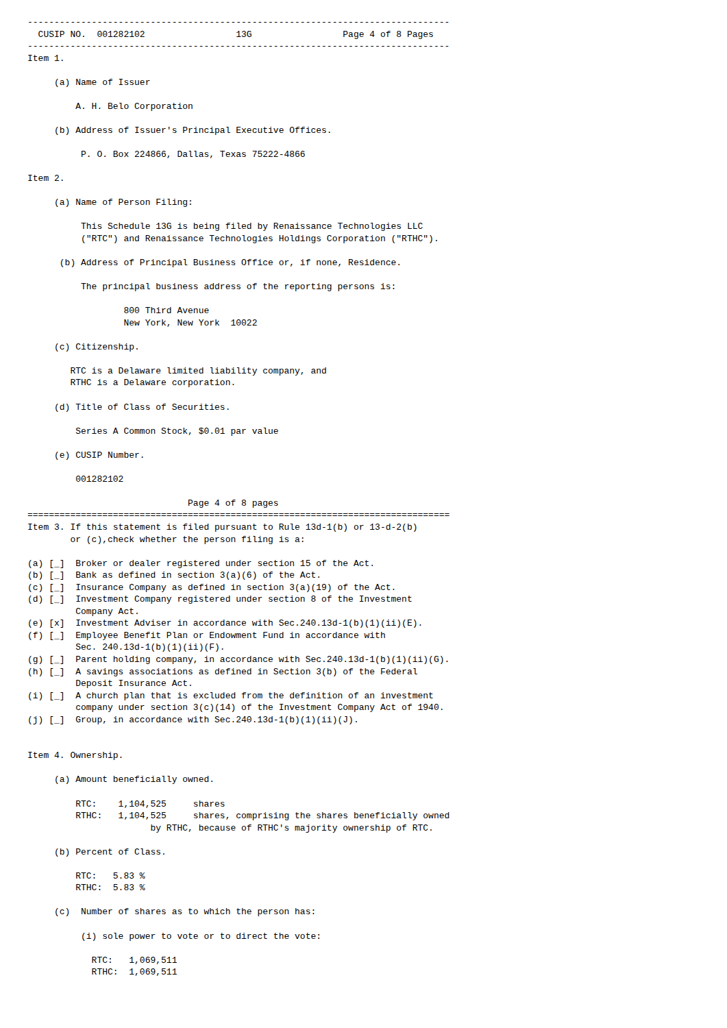-------------------------------------------------------------------------------
  CUSIP NO.  001282102                 13G                 Page 4 of 8 Pages
-------------------------------------------------------------------------------
Item 1.

     (a) Name of Issuer

         A. H. Belo Corporation

     (b) Address of Issuer's Principal Executive Offices.

          P. O. Box 224866, Dallas, Texas 75222-4866

Item 2.

     (a) Name of Person Filing:

          This Schedule 13G is being filed by Renaissance Technologies LLC
          ("RTC") and Renaissance Technologies Holdings Corporation ("RTHC").

      (b) Address of Principal Business Office or, if none, Residence.

          The principal business address of the reporting persons is:

                  800 Third Avenue
                  New York, New York  10022

     (c) Citizenship.

        RTC is a Delaware limited liability company, and
        RTHC is a Delaware corporation.

     (d) Title of Class of Securities.

         Series A Common Stock, $0.01 par value

     (e) CUSIP Number.

         001282102

                              Page 4 of 8 pages
===============================================================================
Item 3. If this statement is filed pursuant to Rule 13d-1(b) or 13-d-2(b)
        or (c),check whether the person filing is a:

(a) [_]  Broker or dealer registered under section 15 of the Act.
(b) [_]  Bank as defined in section 3(a)(6) of the Act.
(c) [_]  Insurance Company as defined in section 3(a)(19) of the Act.
(d) [_]  Investment Company registered under section 8 of the Investment
         Company Act.
(e) [x]  Investment Adviser in accordance with Sec.240.13d-1(b)(1)(ii)(E).
(f) [_]  Employee Benefit Plan or Endowment Fund in accordance with
         Sec. 240.13d-1(b)(1)(ii)(F).
(g) [_]  Parent holding company, in accordance with Sec.240.13d-1(b)(1)(ii)(G).
(h) [_]  A savings associations as defined in Section 3(b) of the Federal
         Deposit Insurance Act.
(i) [_]  A church plan that is excluded from the definition of an investment
         company under section 3(c)(14) of the Investment Company Act of 1940.
(j) [_]  Group, in accordance with Sec.240.13d-1(b)(1)(ii)(J).


Item 4. Ownership.

     (a) Amount beneficially owned.

         RTC:    1,104,525     shares
         RTHC:   1,104,525     shares, comprising the shares beneficially owned
                       by RTHC, because of RTHC's majority ownership of RTC.

     (b) Percent of Class.

         RTC:   5.83 %
         RTHC:  5.83 %

     (c)  Number of shares as to which the person has:

          (i) sole power to vote or to direct the vote:

            RTC:   1,069,511
            RTHC:  1,069,511